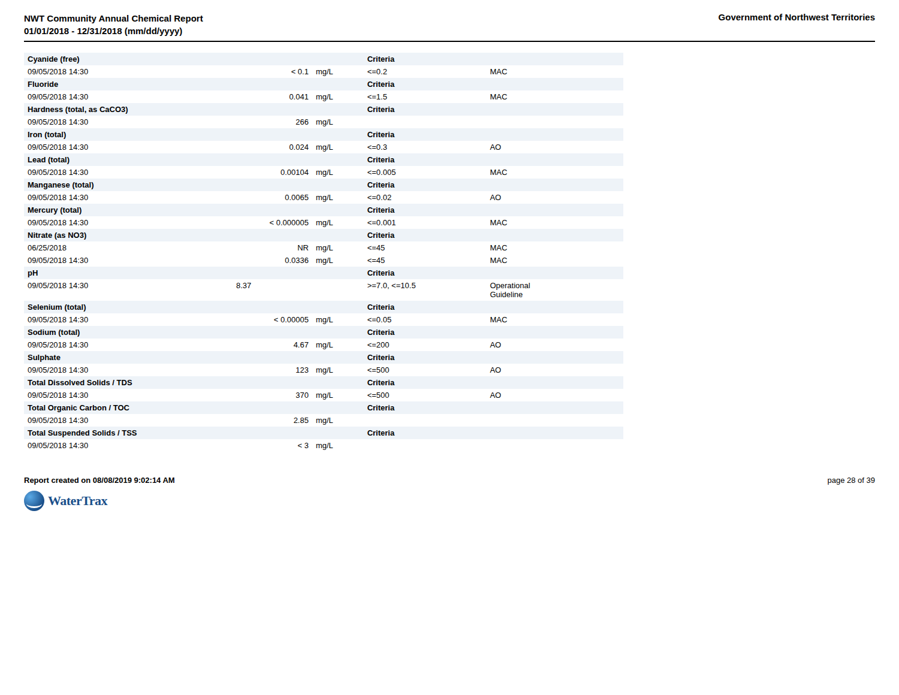NWT Community Annual Chemical Report
01/01/2018 - 12/31/2018 (mm/dd/yyyy)
Government of Northwest Territories
| Cyanide (free) | Criteria | |
| 09/05/2018 14:30 | < 0.1 | mg/L | <=0.2 | MAC |
| Fluoride | Criteria | |
| 09/05/2018 14:30 | 0.041 | mg/L | <=1.5 | MAC |
| Hardness (total, as CaCO3) | Criteria | |
| 09/05/2018 14:30 | 266 | mg/L | | |
| Iron (total) | Criteria | |
| 09/05/2018 14:30 | 0.024 | mg/L | <=0.3 | AO |
| Lead (total) | Criteria | |
| 09/05/2018 14:30 | 0.00104 | mg/L | <=0.005 | MAC |
| Manganese (total) | Criteria | |
| 09/05/2018 14:30 | 0.0065 | mg/L | <=0.02 | AO |
| Mercury (total) | Criteria | |
| 09/05/2018 14:30 | < 0.000005 | mg/L | <=0.001 | MAC |
| Nitrate (as NO3) | Criteria | |
| 06/25/2018 | NR | mg/L | <=45 | MAC |
| 09/05/2018 14:30 | 0.0336 | mg/L | <=45 | MAC |
| pH | Criteria | |
| 09/05/2018 14:30 | 8.37 | | >=7.0, <=10.5 | Operational Guideline |
| Selenium (total) | Criteria | |
| 09/05/2018 14:30 | < 0.00005 | mg/L | <=0.05 | MAC |
| Sodium (total) | Criteria | |
| 09/05/2018 14:30 | 4.67 | mg/L | <=200 | AO |
| Sulphate | Criteria | |
| 09/05/2018 14:30 | 123 | mg/L | <=500 | AO |
| Total Dissolved Solids / TDS | Criteria | |
| 09/05/2018 14:30 | 370 | mg/L | <=500 | AO |
| Total Organic Carbon / TOC | Criteria | |
| 09/05/2018 14:30 | 2.85 | mg/L | | |
| Total Suspended Solids / TSS | Criteria | |
| 09/05/2018 14:30 | < 3 | mg/L | | |
Report created on 08/08/2019 9:02:14 AM
page 28 of 39
WaterTrax